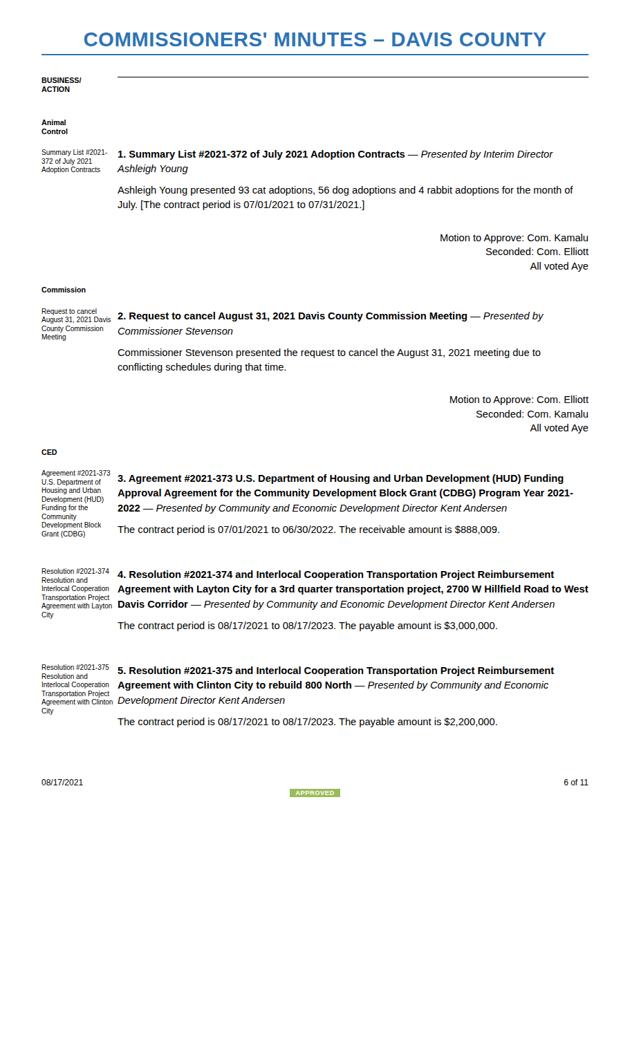COMMISSIONERS' MINUTES – DAVIS COUNTY
| BUSINESS/ ACTION | |
| Animal Control Summary List #2021-372 of July 2021 Adoption Contracts | 1. Summary List #2021-372 of July 2021 Adoption Contracts — Presented by Interim Director Ashleigh Young Ashleigh Young presented 93 cat adoptions, 56 dog adoptions and 4 rabbit adoptions for the month of July. [The contract period is 07/01/2021 to 07/31/2021.] Motion to Approve: Com. Kamalu Seconded: Com. Elliott All voted Aye |
| Commission Request to cancel August 31, 2021 Davis County Commission Meeting | 2. Request to cancel August 31, 2021 Davis County Commission Meeting — Presented by Commissioner Stevenson Commissioner Stevenson presented the request to cancel the August 31, 2021 meeting due to conflicting schedules during that time. Motion to Approve: Com. Elliott Seconded: Com. Kamalu All voted Aye |
| CED Agreement #2021-373 U.S. Department of Housing and Urban Development (HUD) Funding for the Community Development Block Grant (CDBG) | 3. Agreement #2021-373 U.S. Department of Housing and Urban Development (HUD) Funding Approval Agreement for the Community Development Block Grant (CDBG) Program Year 2021-2022 — Presented by Community and Economic Development Director Kent Andersen The contract period is 07/01/2021 to 06/30/2022. The receivable amount is $888,009. |
| Resolution #2021-374 Resolution and Interlocal Cooperation Transportation Project Agreement with Layton City | 4. Resolution #2021-374 and Interlocal Cooperation Transportation Project Reimbursement Agreement with Layton City for a 3rd quarter transportation project, 2700 W Hillfield Road to West Davis Corridor — Presented by Community and Economic Development Director Kent Andersen The contract period is 08/17/2021 to 08/17/2023. The payable amount is $3,000,000. |
| Resolution #2021-375 Resolution and Interlocal Cooperation Transportation Project Agreement with Clinton City | 5. Resolution #2021-375 and Interlocal Cooperation Transportation Project Reimbursement Agreement with Clinton City to rebuild 800 North — Presented by Community and Economic Development Director Kent Andersen The contract period is 08/17/2021 to 08/17/2023. The payable amount is $2,200,000. |
08/17/2021 6 of 11
APPROVED